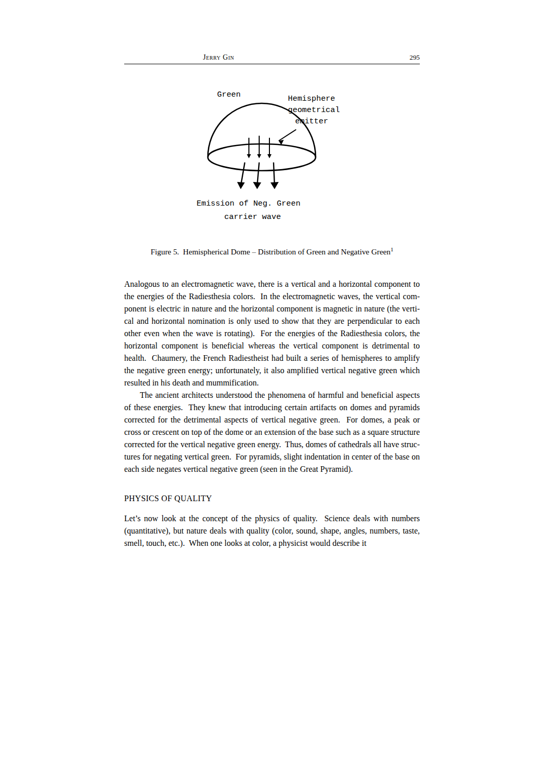Jerry Gin 295
Green Hemisphere geometrical emitter Emission of Neg. Green carrier wave
Figure 5. Hemispherical Dome – Distribution of Green and Negative Green1
Analogous to an electromagnetic wave, there is a vertical and a horizontal component to the energies of the Radiesthesia colors. In the electromagnetic waves, the vertical component is electric in nature and the horizontal component is magnetic in nature (the vertical and horizontal nomination is only used to show that they are perpendicular to each other even when the wave is rotating). For the energies of the Radiesthesia colors, the horizontal component is beneficial whereas the vertical component is detrimental to health. Chaumery, the French Radiestheist had built a series of hemispheres to amplify the negative green energy; unfortunately, it also amplified vertical negative green which resulted in his death and mummification.
The ancient architects understood the phenomena of harmful and beneficial aspects of these energies. They knew that introducing certain artifacts on domes and pyramids corrected for the detrimental aspects of vertical negative green. For domes, a peak or cross or crescent on top of the dome or an extension of the base such as a square structure corrected for the vertical negative green energy. Thus, domes of cathedrals all have structures for negating vertical green. For pyramids, slight indentation in center of the base on each side negates vertical negative green (seen in the Great Pyramid).
Physics of Quality
Let’s now look at the concept of the physics of quality. Science deals with numbers (quantitative), but nature deals with quality (color, sound, shape, angles, numbers, taste, smell, touch, etc.). When one looks at color, a physicist would describe it